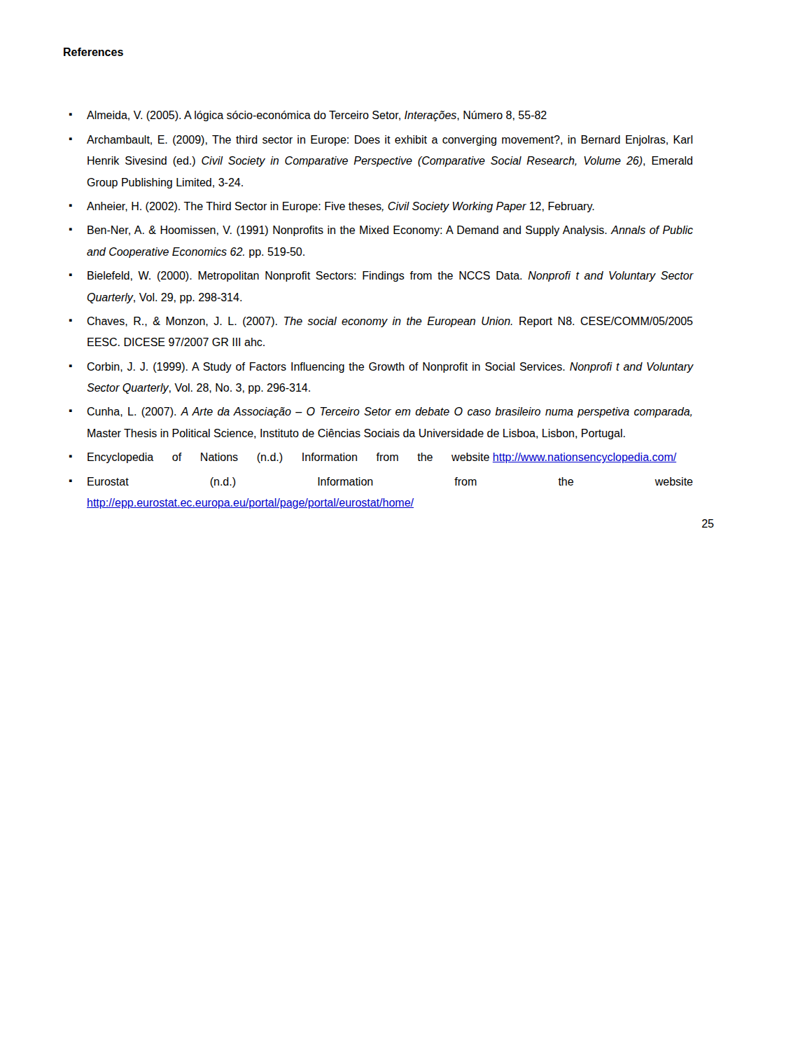References
Almeida, V. (2005). A lógica sócio-económica do Terceiro Setor, Interações, Número 8, 55-82
Archambault, E. (2009), The third sector in Europe: Does it exhibit a converging movement?, in Bernard Enjolras, Karl Henrik Sivesind (ed.) Civil Society in Comparative Perspective (Comparative Social Research, Volume 26), Emerald Group Publishing Limited, 3-24.
Anheier, H. (2002). The Third Sector in Europe: Five theses, Civil Society Working Paper 12, February.
Ben-Ner, A. & Hoomissen, V. (1991) Nonprofits in the Mixed Economy: A Demand and Supply Analysis. Annals of Public and Cooperative Economics 62. pp. 519-50.
Bielefeld, W. (2000). Metropolitan Nonprofit Sectors: Findings from the NCCS Data. Nonprofi t and Voluntary Sector Quarterly, Vol. 29, pp. 298-314.
Chaves, R., & Monzon, J. L. (2007). The social economy in the European Union. Report N8. CESE/COMM/05/2005 EESC. DICESE 97/2007 GR III ahc.
Corbin, J. J. (1999). A Study of Factors Influencing the Growth of Nonprofit in Social Services. Nonprofi t and Voluntary Sector Quarterly, Vol. 28, No. 3, pp. 296-314.
Cunha, L. (2007). A Arte da Associação – O Terceiro Setor em debate O caso brasileiro numa perspetiva comparada, Master Thesis in Political Science, Instituto de Ciências Sociais da Universidade de Lisboa, Lisbon, Portugal.
Encyclopedia of Nations (n.d.) Information from the website http://www.nationsencyclopedia.com/
Eurostat (n.d.) Information from the website http://epp.eurostat.ec.europa.eu/portal/page/portal/eurostat/home/
25